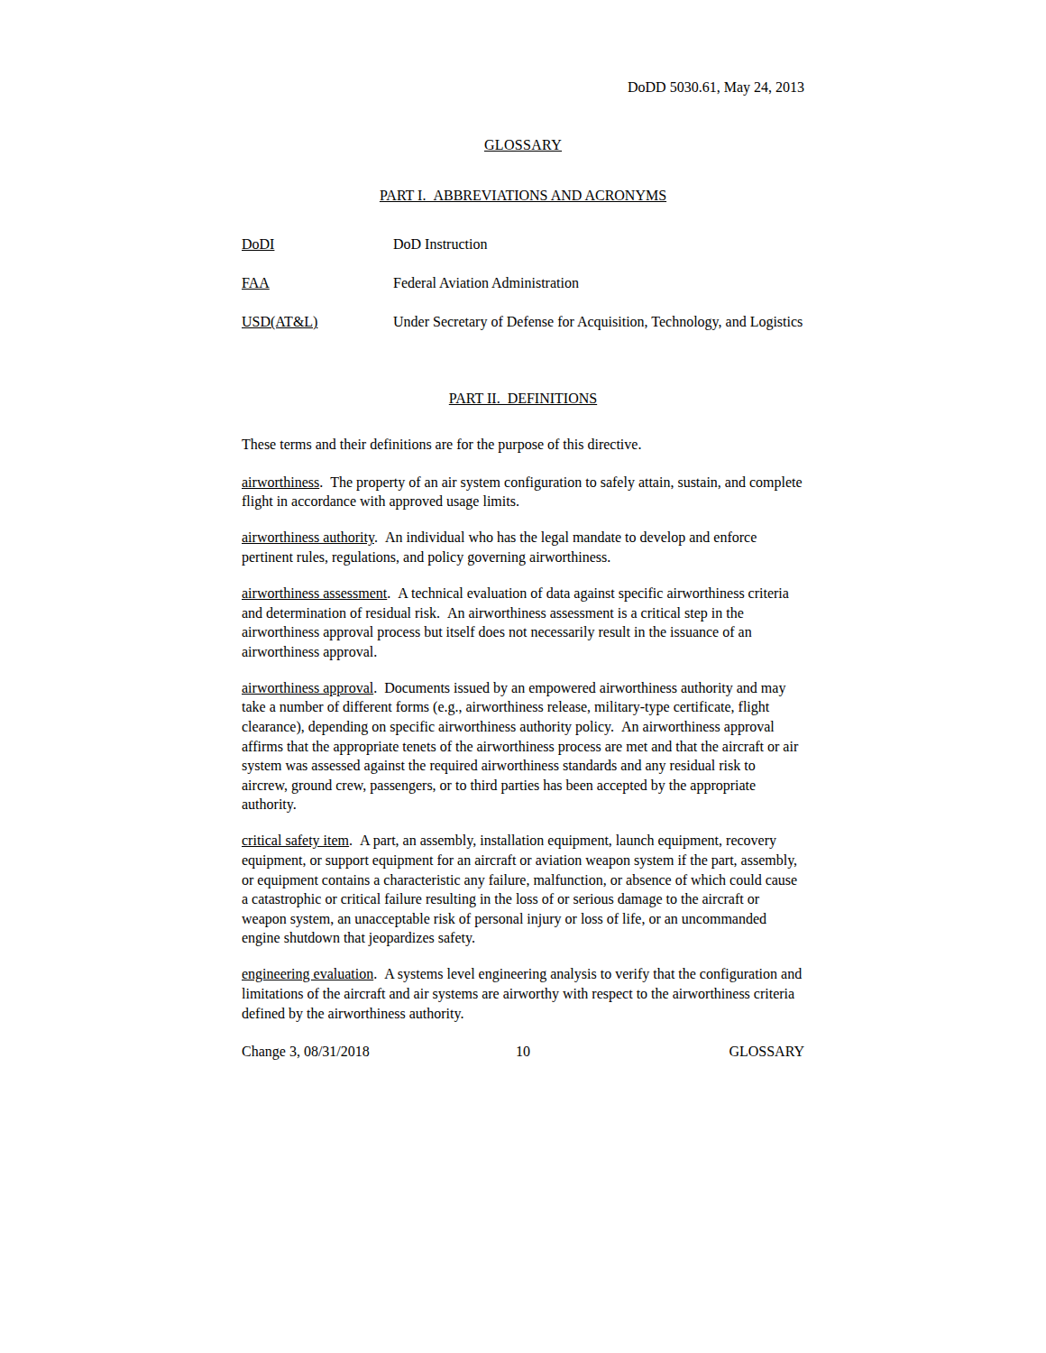DoDD 5030.61, May 24, 2013
GLOSSARY
PART I. ABBREVIATIONS AND ACRONYMS
| DoDI | DoD Instruction |
| FAA | Federal Aviation Administration |
| USD(AT&L) | Under Secretary of Defense for Acquisition, Technology, and Logistics |
PART II. DEFINITIONS
These terms and their definitions are for the purpose of this directive.
airworthiness. The property of an air system configuration to safely attain, sustain, and complete flight in accordance with approved usage limits.
airworthiness authority. An individual who has the legal mandate to develop and enforce pertinent rules, regulations, and policy governing airworthiness.
airworthiness assessment. A technical evaluation of data against specific airworthiness criteria and determination of residual risk. An airworthiness assessment is a critical step in the airworthiness approval process but itself does not necessarily result in the issuance of an airworthiness approval.
airworthiness approval. Documents issued by an empowered airworthiness authority and may take a number of different forms (e.g., airworthiness release, military-type certificate, flight clearance), depending on specific airworthiness authority policy. An airworthiness approval affirms that the appropriate tenets of the airworthiness process are met and that the aircraft or air system was assessed against the required airworthiness standards and any residual risk to aircrew, ground crew, passengers, or to third parties has been accepted by the appropriate authority.
critical safety item. A part, an assembly, installation equipment, launch equipment, recovery equipment, or support equipment for an aircraft or aviation weapon system if the part, assembly, or equipment contains a characteristic any failure, malfunction, or absence of which could cause a catastrophic or critical failure resulting in the loss of or serious damage to the aircraft or weapon system, an unacceptable risk of personal injury or loss of life, or an uncommanded engine shutdown that jeopardizes safety.
engineering evaluation. A systems level engineering analysis to verify that the configuration and limitations of the aircraft and air systems are airworthy with respect to the airworthiness criteria defined by the airworthiness authority.
| Change 3, 08/31/2018 | 10 | GLOSSARY |